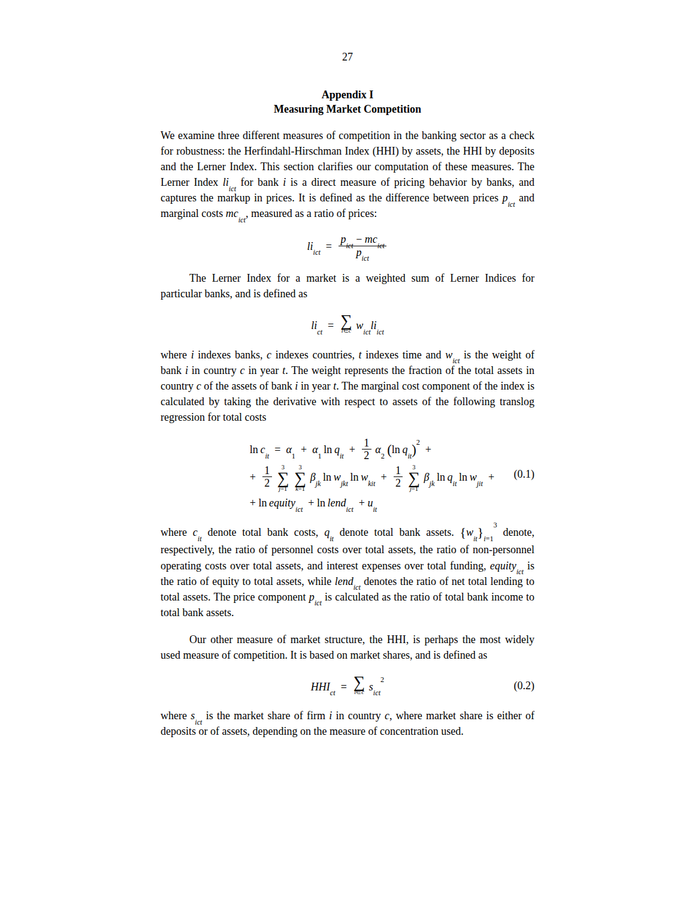27
Appendix I Measuring Market Competition
We examine three different measures of competition in the banking sector as a check for robustness: the Herfindahl-Hirschman Index (HHI) by assets, the HHI by deposits and the Lerner Index. This section clarifies our computation of these measures. The Lerner Index liict for bank i is a direct measure of pricing behavior by banks, and captures the markup in prices. It is defined as the difference between prices pict and marginal costs mcict, measured as a ratio of prices:
liict = pict − mcict pict
The Lerner Index for a market is a weighted sum of Lerner Indices for particular banks, and is defined as
lict = ∑ i∈c wictliict
where i indexes banks, c indexes countries, t indexes time and wict is the weight of bank i in country c in year t. The weight represents the fraction of the total assets in country c of the assets of bank i in year t. The marginal cost component of the index is calculated by taking the derivative with respect to assets of the following translog regression for total costs
ln cit = α1 + α1 ln qit + 12 α2 (ln qit)2 +
+ 12 3 ∑ j=1 3 ∑ k=1 βjk ln wjkt ln wkit + 12 3 ∑ j=1 βjk ln qit ln wjit +
+ ln equityict + ln lendict + uit
(0.1)
where cit denote total bank costs, qit denote total bank assets. {wit}i=13 denote, respectively, the ratio of personnel costs over total assets, the ratio of non-personnel operating costs over total assets, and interest expenses over total funding, equityict is the ratio of equity to total assets, while lendict denotes the ratio of net total lending to total assets. The price component pict is calculated as the ratio of total bank income to total bank assets.
Our other measure of market structure, the HHI, is perhaps the most widely used measure of competition. It is based on market shares, and is defined as
HHIct = ∑ i∈c sict2
(0.2)
where sict is the market share of firm i in country c, where market share is either of deposits or of assets, depending on the measure of concentration used.